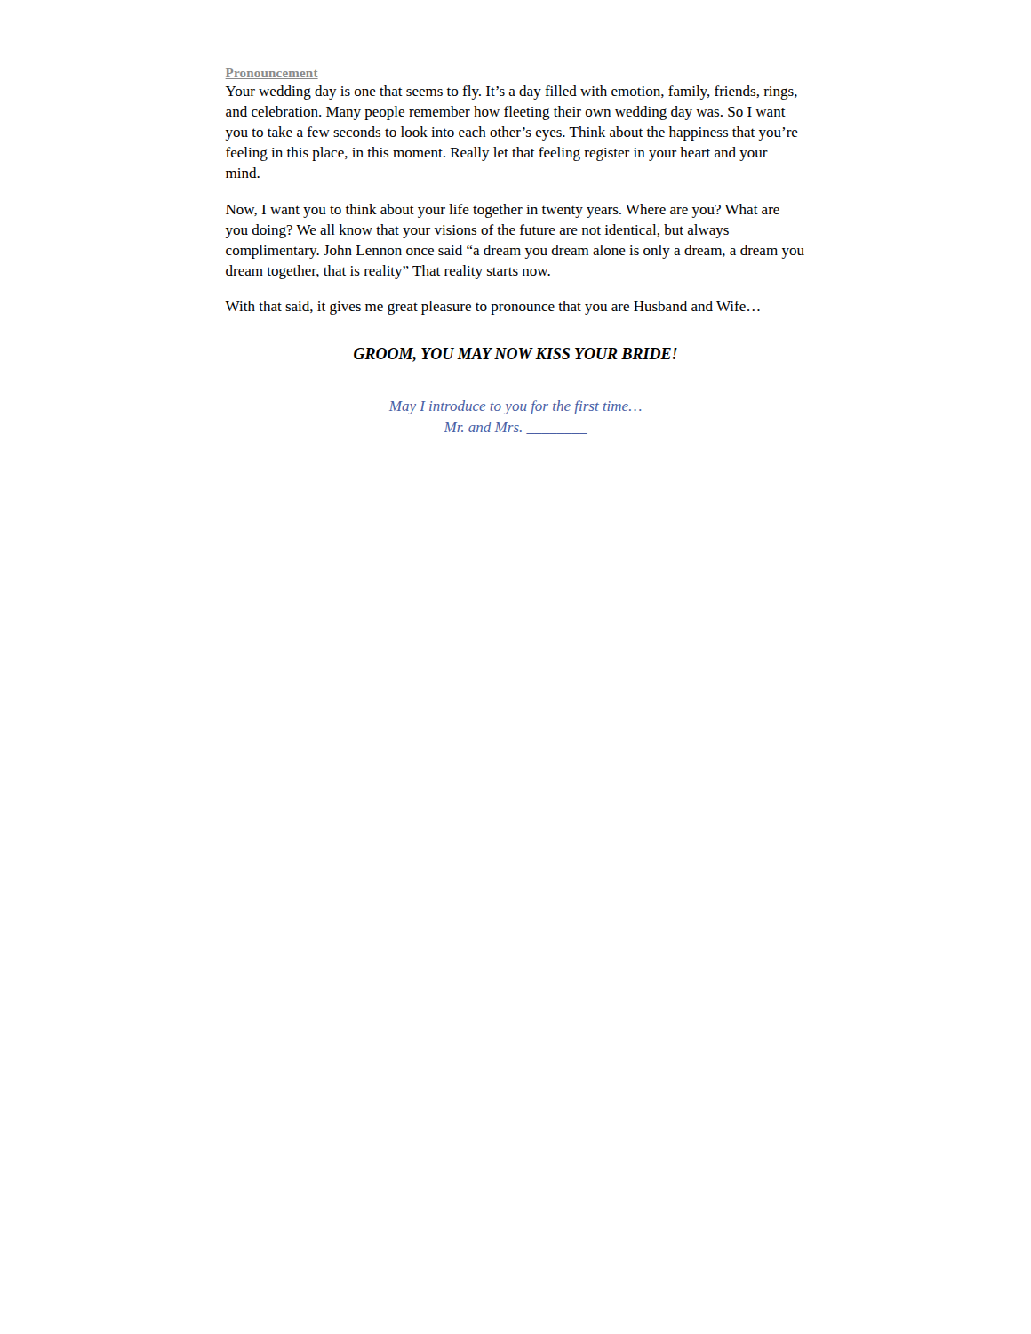Pronouncement
Your wedding day is one that seems to fly. It’s a day filled with emotion, family, friends, rings, and celebration. Many people remember how fleeting their own wedding day was. So I want you to take a few seconds to look into each other’s eyes. Think about the happiness that you’re feeling in this place, in this moment. Really let that feeling register in your heart and your mind.
Now, I want you to think about your life together in twenty years. Where are you? What are you doing? We all know that your visions of the future are not identical, but always complimentary. John Lennon once said “a dream you dream alone is only a dream, a dream you dream together, that is reality” That reality starts now.
With that said, it gives me great pleasure to pronounce that you are Husband and Wife…
GROOM, YOU MAY NOW KISS YOUR BRIDE!
May I introduce to you for the first time…
Mr. and Mrs. ________